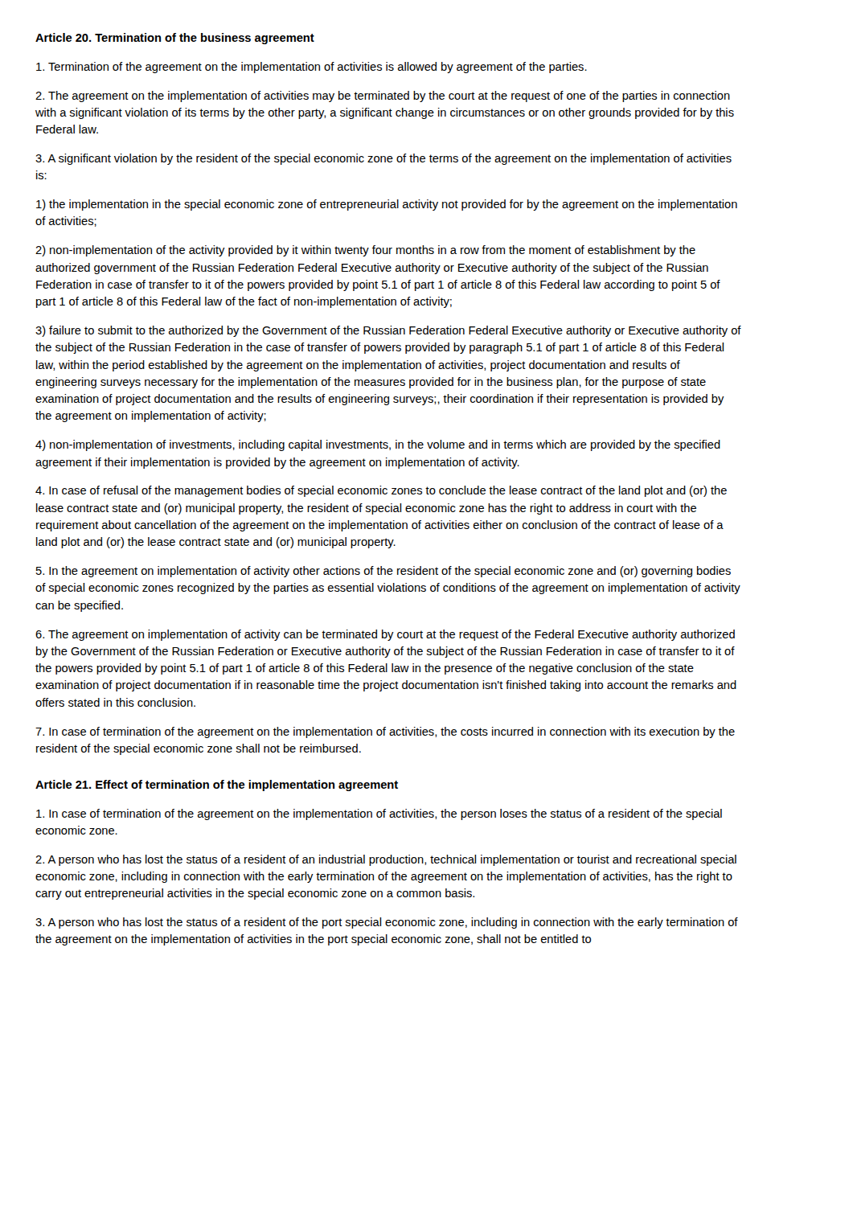Article 20. Termination of the business agreement
1. Termination of the agreement on the implementation of activities is allowed by agreement of the parties.
2. The agreement on the implementation of activities may be terminated by the court at the request of one of the parties in connection with a significant violation of its terms by the other party, a significant change in circumstances or on other grounds provided for by this Federal law.
3. A significant violation by the resident of the special economic zone of the terms of the agreement on the implementation of activities is:
1) the implementation in the special economic zone of entrepreneurial activity not provided for by the agreement on the implementation of activities;
2) non-implementation of the activity provided by it within twenty four months in a row from the moment of establishment by the authorized government of the Russian Federation Federal Executive authority or Executive authority of the subject of the Russian Federation in case of transfer to it of the powers provided by point 5.1 of part 1 of article 8 of this Federal law according to point 5 of part 1 of article 8 of this Federal law of the fact of non-implementation of activity;
3) failure to submit to the authorized by the Government of the Russian Federation Federal Executive authority or Executive authority of the subject of the Russian Federation in the case of transfer of powers provided by paragraph 5.1 of part 1 of article 8 of this Federal law, within the period established by the agreement on the implementation of activities, project documentation and results of engineering surveys necessary for the implementation of the measures provided for in the business plan, for the purpose of state examination of project documentation and the results of engineering surveys;, their coordination if their representation is provided by the agreement on implementation of activity;
4) non-implementation of investments, including capital investments, in the volume and in terms which are provided by the specified agreement if their implementation is provided by the agreement on implementation of activity.
4. In case of refusal of the management bodies of special economic zones to conclude the lease contract of the land plot and (or) the lease contract state and (or) municipal property, the resident of special economic zone has the right to address in court with the requirement about cancellation of the agreement on the implementation of activities either on conclusion of the contract of lease of a land plot and (or) the lease contract state and (or) municipal property.
5. In the agreement on implementation of activity other actions of the resident of the special economic zone and (or) governing bodies of special economic zones recognized by the parties as essential violations of conditions of the agreement on implementation of activity can be specified.
6. The agreement on implementation of activity can be terminated by court at the request of the Federal Executive authority authorized by the Government of the Russian Federation or Executive authority of the subject of the Russian Federation in case of transfer to it of the powers provided by point 5.1 of part 1 of article 8 of this Federal law in the presence of the negative conclusion of the state examination of project documentation if in reasonable time the project documentation isn't finished taking into account the remarks and offers stated in this conclusion.
7. In case of termination of the agreement on the implementation of activities, the costs incurred in connection with its execution by the resident of the special economic zone shall not be reimbursed.
Article 21. Effect of termination of the implementation agreement
1. In case of termination of the agreement on the implementation of activities, the person loses the status of a resident of the special economic zone.
2. A person who has lost the status of a resident of an industrial production, technical implementation or tourist and recreational special economic zone, including in connection with the early termination of the agreement on the implementation of activities, has the right to carry out entrepreneurial activities in the special economic zone on a common basis.
3. A person who has lost the status of a resident of the port special economic zone, including in connection with the early termination of the agreement on the implementation of activities in the port special economic zone, shall not be entitled to